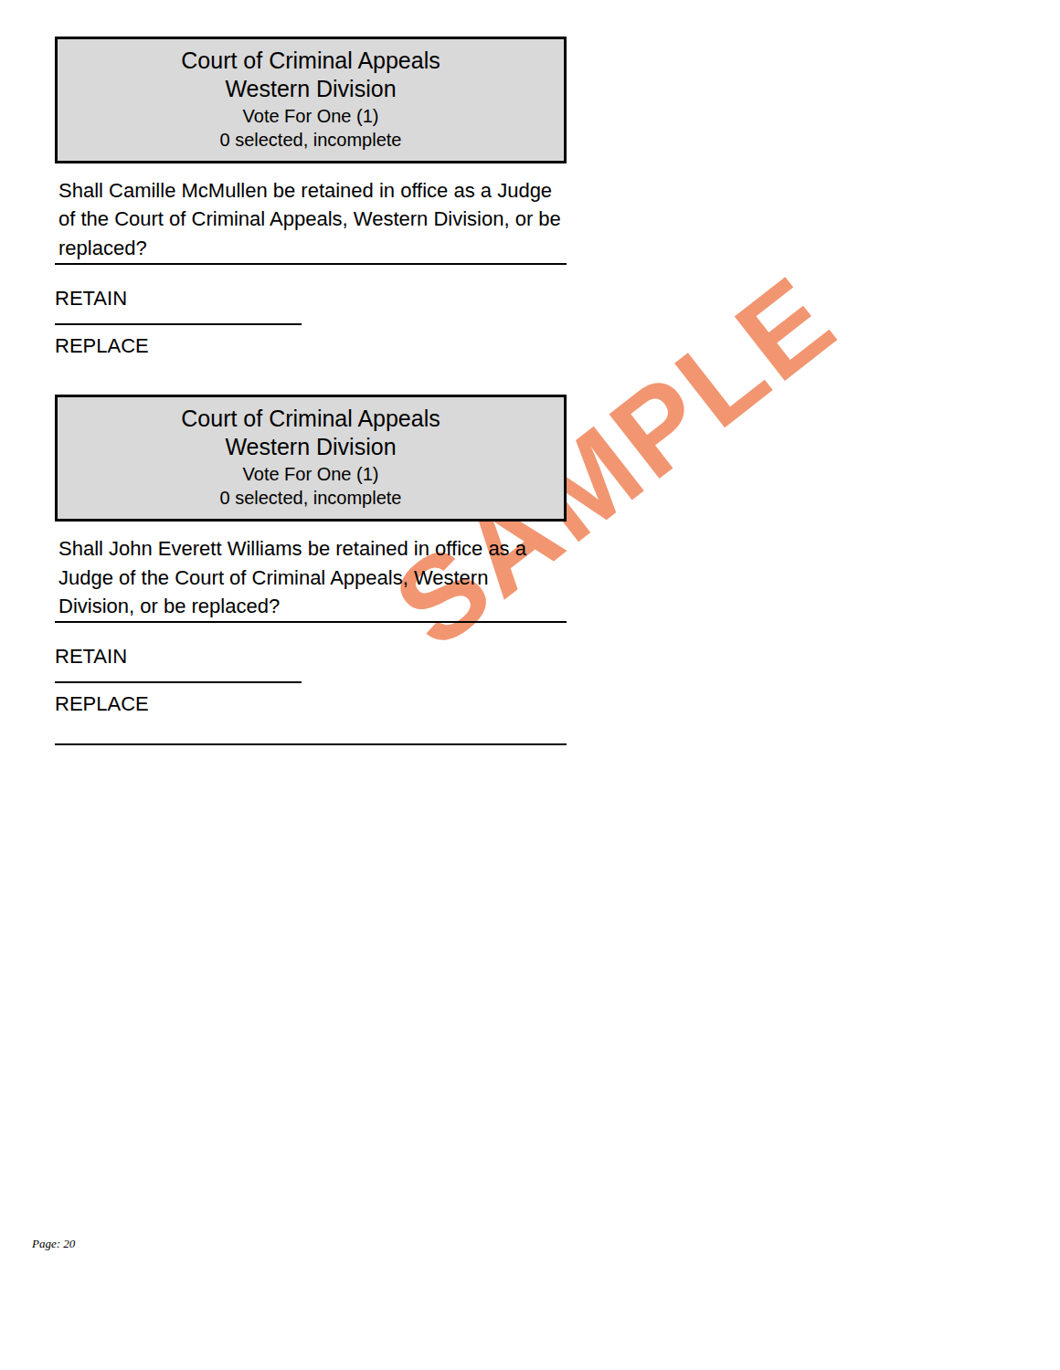SAMPLE
Court of Criminal Appeals
Western Division
Vote For One (1)
0 selected, incomplete
Shall Camille McMullen be retained in office as a Judge of the Court of Criminal Appeals, Western Division, or be replaced?
RETAIN
REPLACE
Court of Criminal Appeals
Western Division
Vote For One (1)
0 selected, incomplete
Shall John Everett Williams be retained in office as a Judge of the Court of Criminal Appeals, Western Division, or be replaced?
RETAIN
REPLACE
Page: 20